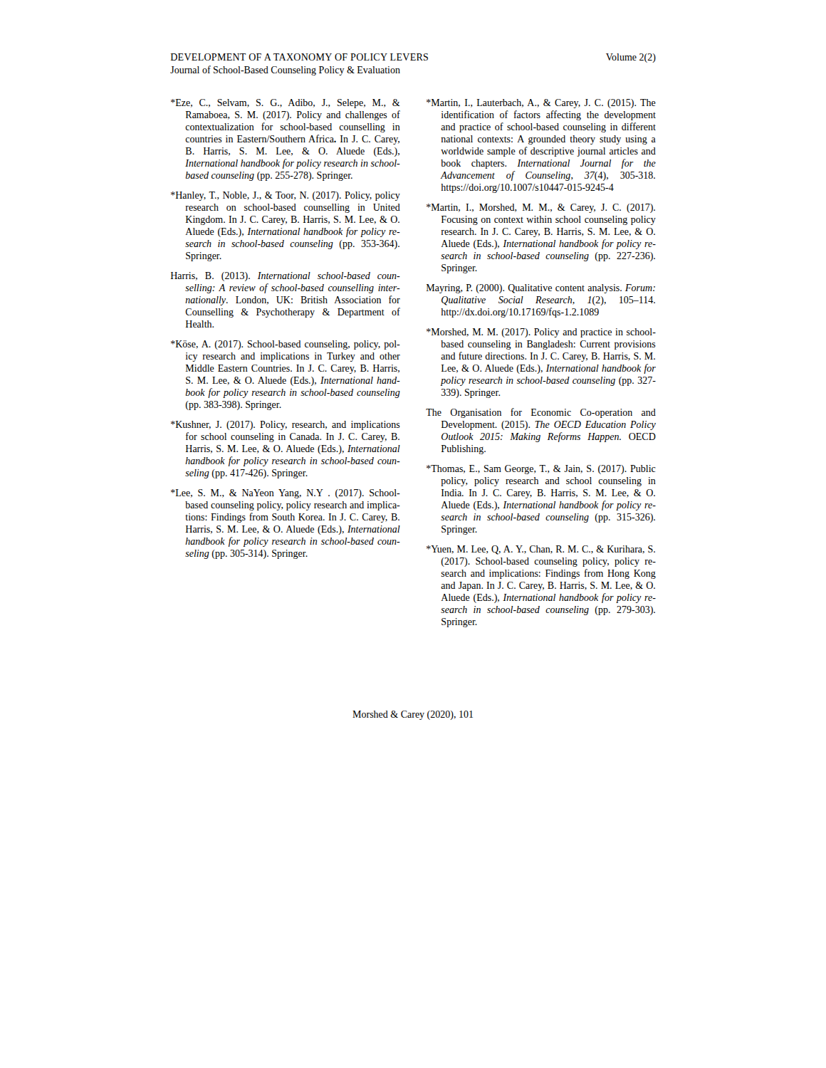DEVELOPMENT OF A TAXONOMY OF POLICY LEVERS
Journal of School-Based Counseling Policy & Evaluation
Volume 2(2)
*Eze, C., Selvam, S. G., Adibo, J., Selepe, M., & Ramaboea, S. M. (2017). Policy and challenges of contextualization for school-based counselling in countries in Eastern/Southern Africa. In J. C. Carey, B. Harris, S. M. Lee, & O. Aluede (Eds.), International handbook for policy research in school-based counseling (pp. 255-278). Springer.
*Hanley, T., Noble, J., & Toor, N. (2017). Policy, policy research on school-based counselling in United Kingdom. In J. C. Carey, B. Harris, S. M. Lee, & O. Aluede (Eds.), International handbook for policy research in school-based counseling (pp. 353-364). Springer.
Harris, B. (2013). International school-based counselling: A review of school-based counselling internationally. London, UK: British Association for Counselling & Psychotherapy & Department of Health.
*Köse, A. (2017). School-based counseling, policy, policy research and implications in Turkey and other Middle Eastern Countries. In J. C. Carey, B. Harris, S. M. Lee, & O. Aluede (Eds.), International handbook for policy research in school-based counseling (pp. 383-398). Springer.
*Kushner, J. (2017). Policy, research, and implications for school counseling in Canada. In J. C. Carey, B. Harris, S. M. Lee, & O. Aluede (Eds.), International handbook for policy research in school-based counseling (pp. 417-426). Springer.
*Lee, S. M., & NaYeon Yang, N.Y . (2017). School-based counseling policy, policy research and implications: Findings from South Korea. In J. C. Carey, B. Harris, S. M. Lee, & O. Aluede (Eds.), International handbook for policy research in school-based counseling (pp. 305-314). Springer.
*Martin, I., Lauterbach, A., & Carey, J. C. (2015). The identification of factors affecting the development and practice of school-based counseling in different national contexts: A grounded theory study using a worldwide sample of descriptive journal articles and book chapters. International Journal for the Advancement of Counseling, 37(4), 305-318. https://doi.org/10.1007/s10447-015-9245-4
*Martin, I., Morshed, M. M., & Carey, J. C. (2017). Focusing on context within school counseling policy research. In J. C. Carey, B. Harris, S. M. Lee, & O. Aluede (Eds.), International handbook for policy research in school-based counseling (pp. 227-236). Springer.
Mayring, P. (2000). Qualitative content analysis. Forum: Qualitative Social Research, 1(2), 105–114. http://dx.doi.org/10.17169/fqs-1.2.1089
*Morshed, M. M. (2017). Policy and practice in school-based counseling in Bangladesh: Current provisions and future directions. In J. C. Carey, B. Harris, S. M. Lee, & O. Aluede (Eds.), International handbook for policy research in school-based counseling (pp. 327-339). Springer.
The Organisation for Economic Co-operation and Development. (2015). The OECD Education Policy Outlook 2015: Making Reforms Happen. OECD Publishing.
*Thomas, E., Sam George, T., & Jain, S. (2017). Public policy, policy research and school counseling in India. In J. C. Carey, B. Harris, S. M. Lee, & O. Aluede (Eds.), International handbook for policy research in school-based counseling (pp. 315-326). Springer.
*Yuen, M. Lee, Q, A. Y., Chan, R. M. C., & Kurihara, S. (2017). School-based counseling policy, policy research and implications: Findings from Hong Kong and Japan. In J. C. Carey, B. Harris, S. M. Lee, & O. Aluede (Eds.), International handbook for policy research in school-based counseling (pp. 279-303). Springer.
Morshed & Carey (2020), 101